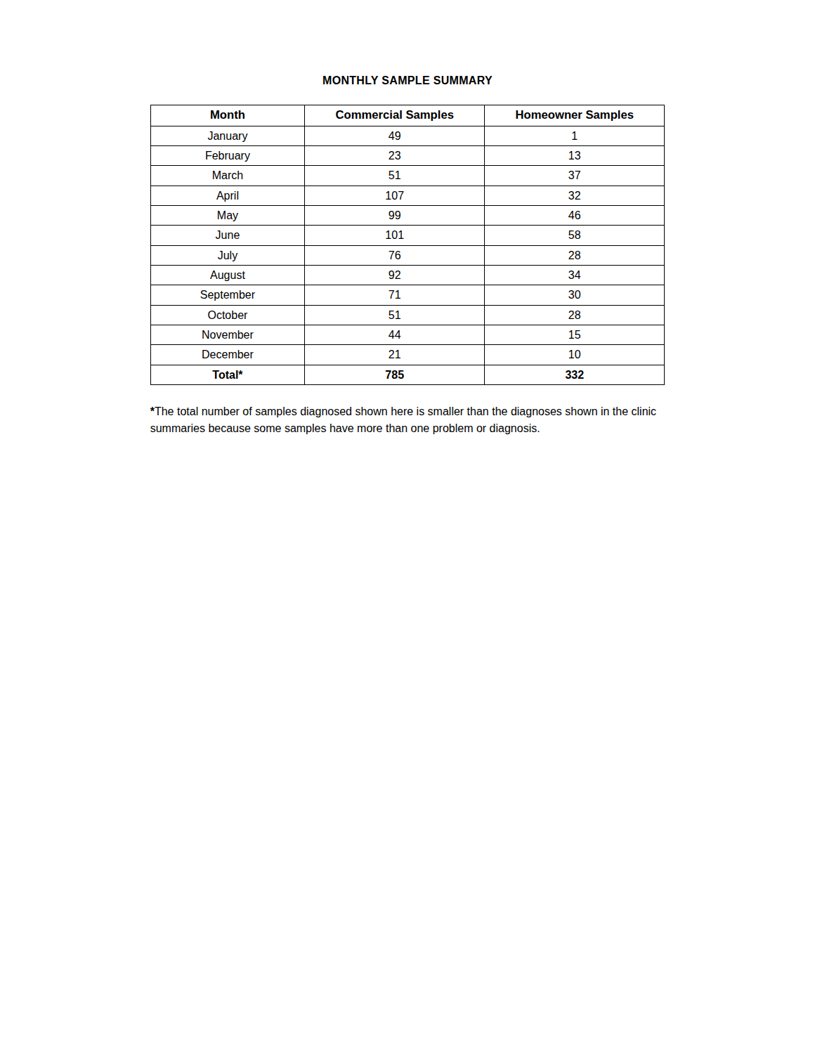MONTHLY SAMPLE SUMMARY
| Month | Commercial Samples | Homeowner Samples |
| --- | --- | --- |
| January | 49 | 1 |
| February | 23 | 13 |
| March | 51 | 37 |
| April | 107 | 32 |
| May | 99 | 46 |
| June | 101 | 58 |
| July | 76 | 28 |
| August | 92 | 34 |
| September | 71 | 30 |
| October | 51 | 28 |
| November | 44 | 15 |
| December | 21 | 10 |
| Total* | 785 | 332 |
*The total number of samples diagnosed shown here is smaller than the diagnoses shown in the clinic summaries because some samples have more than one problem or diagnosis.